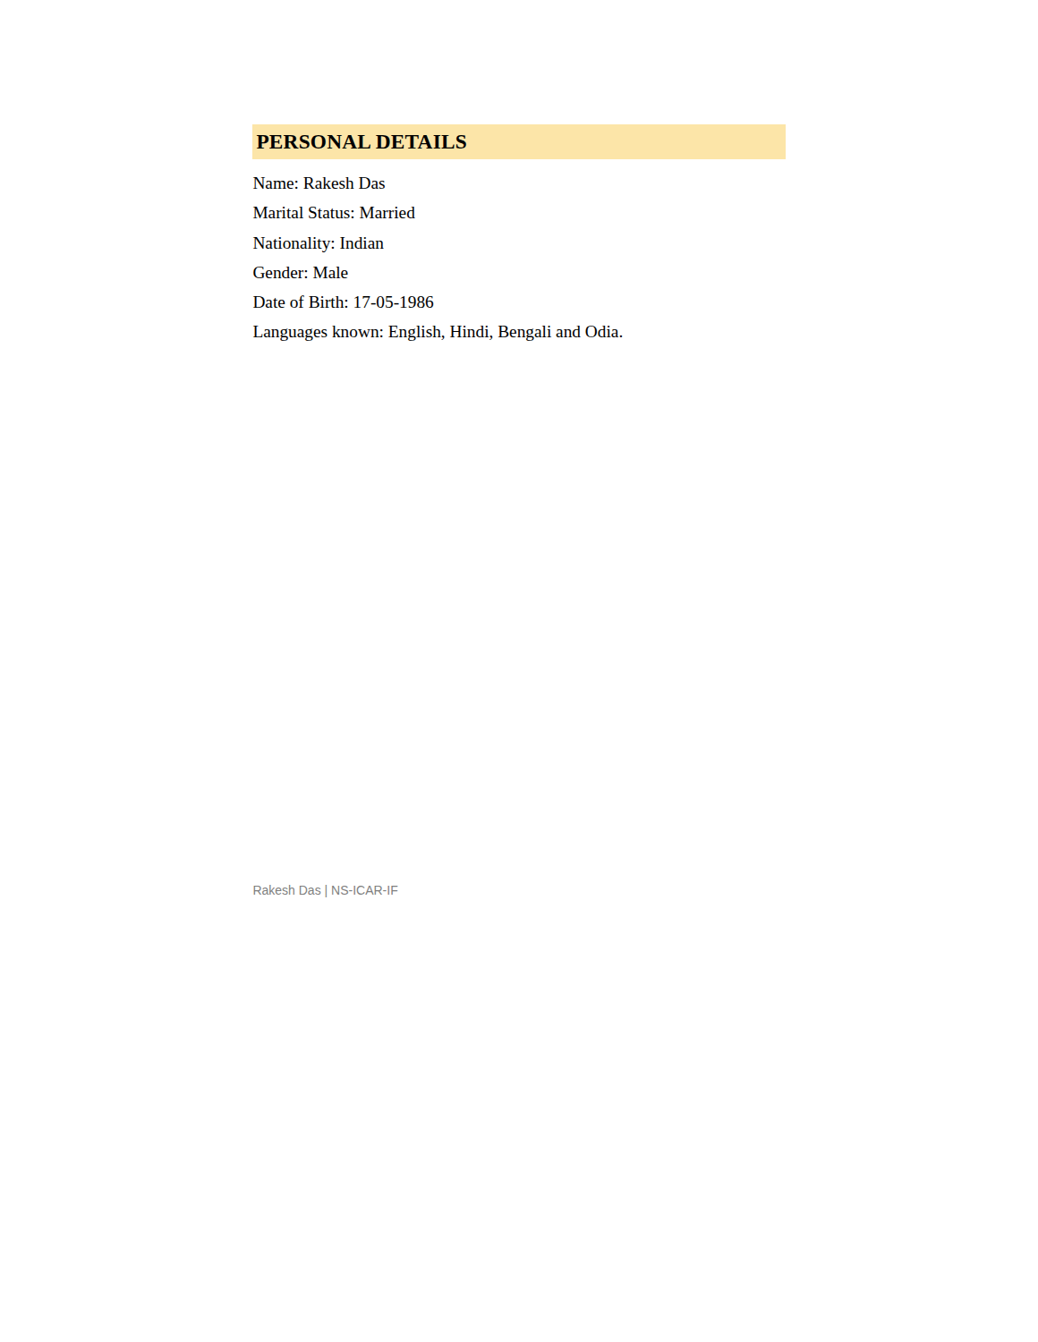PERSONAL DETAILS
Name: Rakesh Das
Marital Status: Married
Nationality: Indian
Gender: Male
Date of Birth: 17-05-1986
Languages known: English, Hindi, Bengali and Odia.
Rakesh Das | NS-ICAR-IF